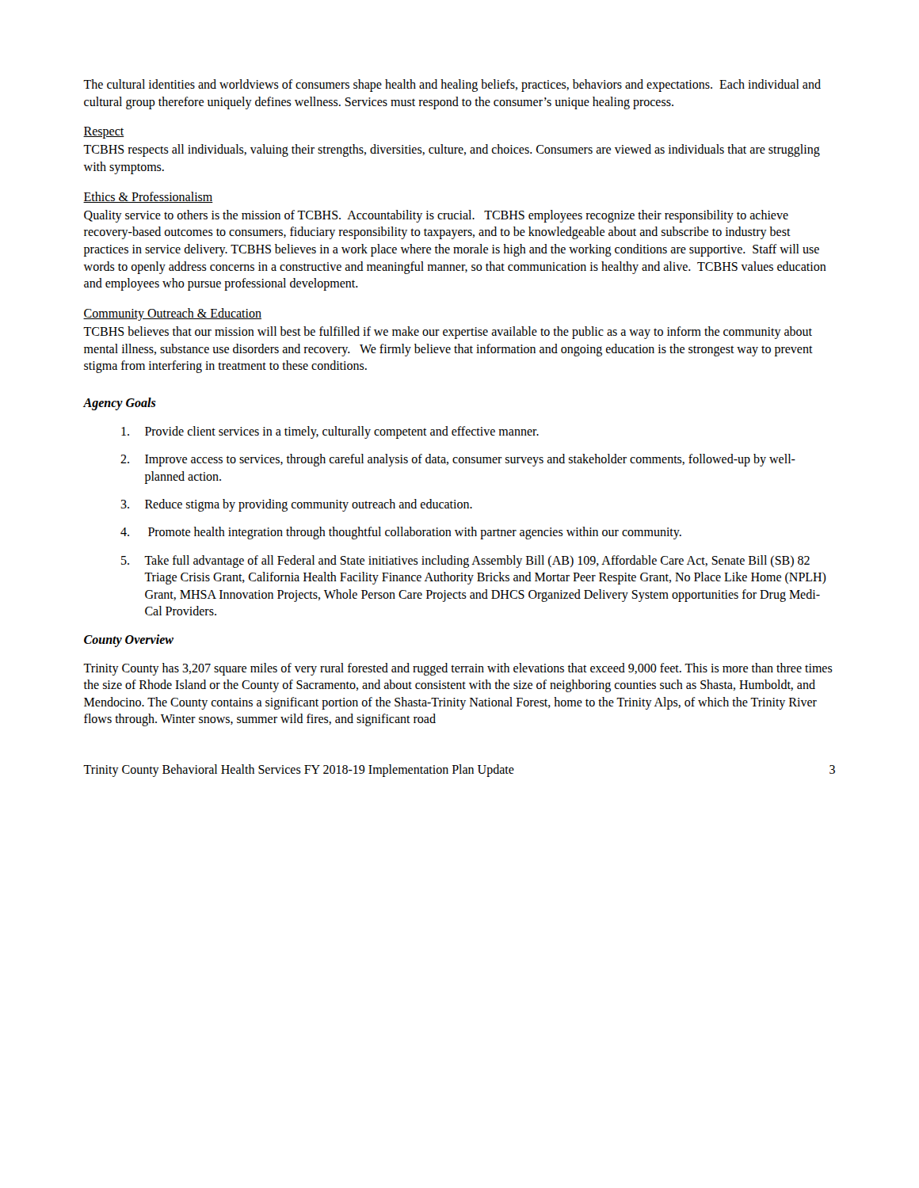The cultural identities and worldviews of consumers shape health and healing beliefs, practices, behaviors and expectations. Each individual and cultural group therefore uniquely defines wellness. Services must respond to the consumer’s unique healing process.
Respect
TCBHS respects all individuals, valuing their strengths, diversities, culture, and choices. Consumers are viewed as individuals that are struggling with symptoms.
Ethics & Professionalism
Quality service to others is the mission of TCBHS. Accountability is crucial. TCBHS employees recognize their responsibility to achieve recovery-based outcomes to consumers, fiduciary responsibility to taxpayers, and to be knowledgeable about and subscribe to industry best practices in service delivery. TCBHS believes in a work place where the morale is high and the working conditions are supportive. Staff will use words to openly address concerns in a constructive and meaningful manner, so that communication is healthy and alive. TCBHS values education and employees who pursue professional development.
Community Outreach & Education
TCBHS believes that our mission will best be fulfilled if we make our expertise available to the public as a way to inform the community about mental illness, substance use disorders and recovery. We firmly believe that information and ongoing education is the strongest way to prevent stigma from interfering in treatment to these conditions.
Agency Goals
Provide client services in a timely, culturally competent and effective manner.
Improve access to services, through careful analysis of data, consumer surveys and stakeholder comments, followed-up by well-planned action.
Reduce stigma by providing community outreach and education.
Promote health integration through thoughtful collaboration with partner agencies within our community.
Take full advantage of all Federal and State initiatives including Assembly Bill (AB) 109, Affordable Care Act, Senate Bill (SB) 82 Triage Crisis Grant, California Health Facility Finance Authority Bricks and Mortar Peer Respite Grant, No Place Like Home (NPLH) Grant, MHSA Innovation Projects, Whole Person Care Projects and DHCS Organized Delivery System opportunities for Drug Medi-Cal Providers.
County Overview
Trinity County has 3,207 square miles of very rural forested and rugged terrain with elevations that exceed 9,000 feet. This is more than three times the size of Rhode Island or the County of Sacramento, and about consistent with the size of neighboring counties such as Shasta, Humboldt, and Mendocino. The County contains a significant portion of the Shasta-Trinity National Forest, home to the Trinity Alps, of which the Trinity River flows through. Winter snows, summer wild fires, and significant road
Trinity County Behavioral Health Services FY 2018-19 Implementation Plan Update 3